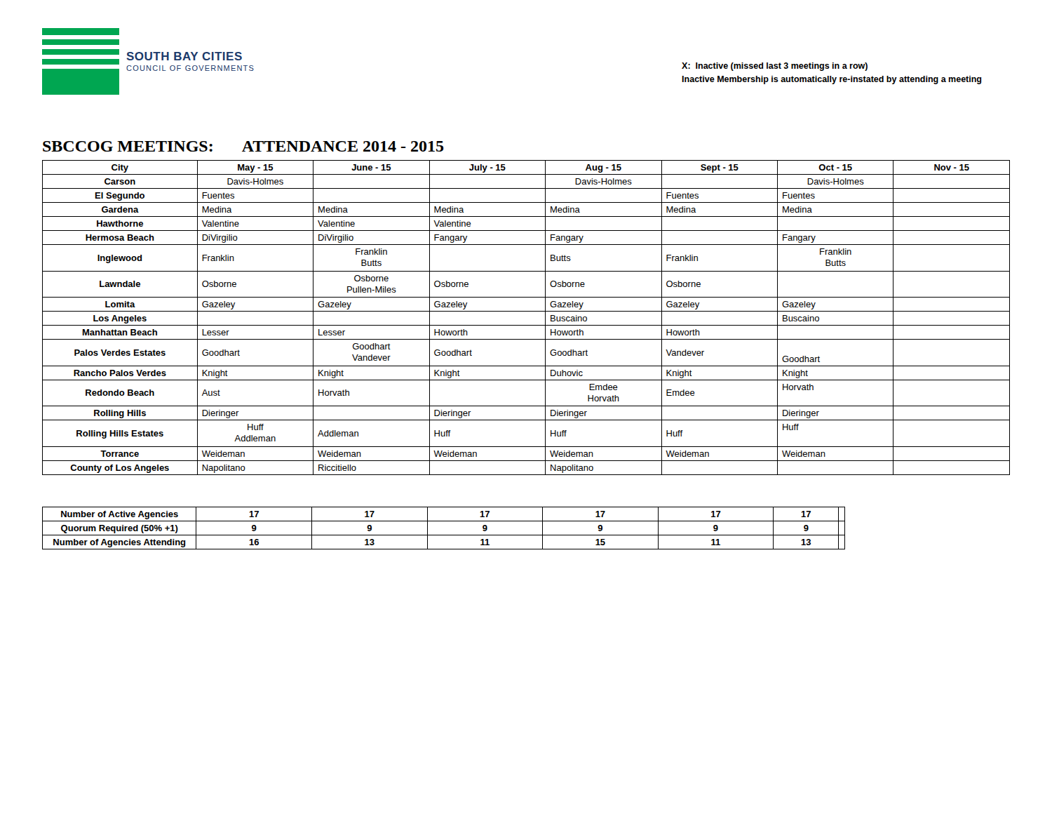SOUTH BAY CITIES
COUNCIL OF GOVERNMENTS
X: Inactive (missed last 3 meetings in a row)
Inactive Membership is automatically re-instated by attending a meeting
SBCCOG MEETINGS: ATTENDANCE 2014 - 2015
| City | May - 15 | June - 15 | July - 15 | Aug - 15 | Sept - 15 | Oct - 15 | Nov - 15 |
| --- | --- | --- | --- | --- | --- | --- | --- |
| Carson | Davis-Holmes | | | Davis-Holmes | | Davis-Holmes | |
| El Segundo | Fuentes | | | | Fuentes | Fuentes | |
| Gardena | Medina | Medina | Medina | Medina | Medina | Medina | |
| Hawthorne | Valentine | Valentine | Valentine | | | | |
| Hermosa Beach | DiVirgilio | DiVirgilio | Fangary | Fangary | | Fangary | |
| Inglewood | Franklin | Franklin Butts | | Butts | Franklin | Franklin Butts | |
| Lawndale | Osborne | Osborne Pullen-Miles | Osborne | Osborne | Osborne | | |
| Lomita | Gazeley | Gazeley | Gazeley | Gazeley | Gazeley | Gazeley | |
| Los Angeles | | | | Buscaino | | Buscaino | |
| Manhattan Beach | Lesser | Lesser | Howorth | Howorth | Howorth | | |
| Palos Verdes Estates | Goodhart | Goodhart Vandever | Goodhart | Goodhart | Vandever | Goodhart | |
| Rancho Palos Verdes | Knight | Knight | Knight | Duhovic | Knight | Knight | |
| Redondo Beach | Aust | Horvath | | Emdee Horvath | Emdee | Horvath | |
| Rolling Hills | Dieringer | | Dieringer | Dieringer | | Dieringer | |
| Rolling Hills Estates | Huff Addleman | Addleman | Huff | Huff | Huff | Huff | |
| Torrance | Weideman | Weideman | Weideman | Weideman | Weideman | Weideman | |
| County of Los Angeles | Napolitano | Riccitiello | | Napolitano | | | |
| Number of Active Agencies | 17 | 17 | 17 | 17 | 17 | 17 | |
| Quorum Required (50% +1) | 9 | 9 | 9 | 9 | 9 | 9 | |
| Number of Agencies Attending | 16 | 13 | 11 | 15 | 11 | 13 | |